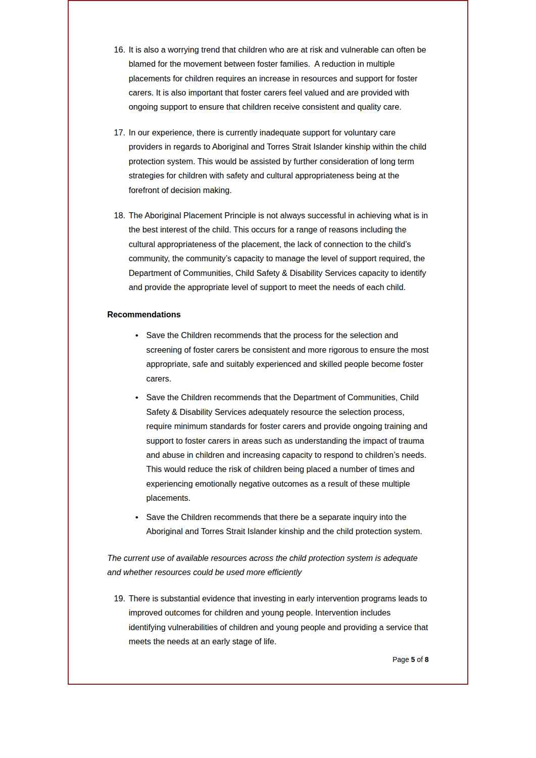16. It is also a worrying trend that children who are at risk and vulnerable can often be blamed for the movement between foster families. A reduction in multiple placements for children requires an increase in resources and support for foster carers. It is also important that foster carers feel valued and are provided with ongoing support to ensure that children receive consistent and quality care.
17. In our experience, there is currently inadequate support for voluntary care providers in regards to Aboriginal and Torres Strait Islander kinship within the child protection system. This would be assisted by further consideration of long term strategies for children with safety and cultural appropriateness being at the forefront of decision making.
18. The Aboriginal Placement Principle is not always successful in achieving what is in the best interest of the child. This occurs for a range of reasons including the cultural appropriateness of the placement, the lack of connection to the child’s community, the community’s capacity to manage the level of support required, the Department of Communities, Child Safety & Disability Services capacity to identify and provide the appropriate level of support to meet the needs of each child.
Recommendations
Save the Children recommends that the process for the selection and screening of foster carers be consistent and more rigorous to ensure the most appropriate, safe and suitably experienced and skilled people become foster carers.
Save the Children recommends that the Department of Communities, Child Safety & Disability Services adequately resource the selection process, require minimum standards for foster carers and provide ongoing training and support to foster carers in areas such as understanding the impact of trauma and abuse in children and increasing capacity to respond to children’s needs. This would reduce the risk of children being placed a number of times and experiencing emotionally negative outcomes as a result of these multiple placements.
Save the Children recommends that there be a separate inquiry into the Aboriginal and Torres Strait Islander kinship and the child protection system.
The current use of available resources across the child protection system is adequate and whether resources could be used more efficiently
19. There is substantial evidence that investing in early intervention programs leads to improved outcomes for children and young people. Intervention includes identifying vulnerabilities of children and young people and providing a service that meets the needs at an early stage of life.
Page 5 of 8